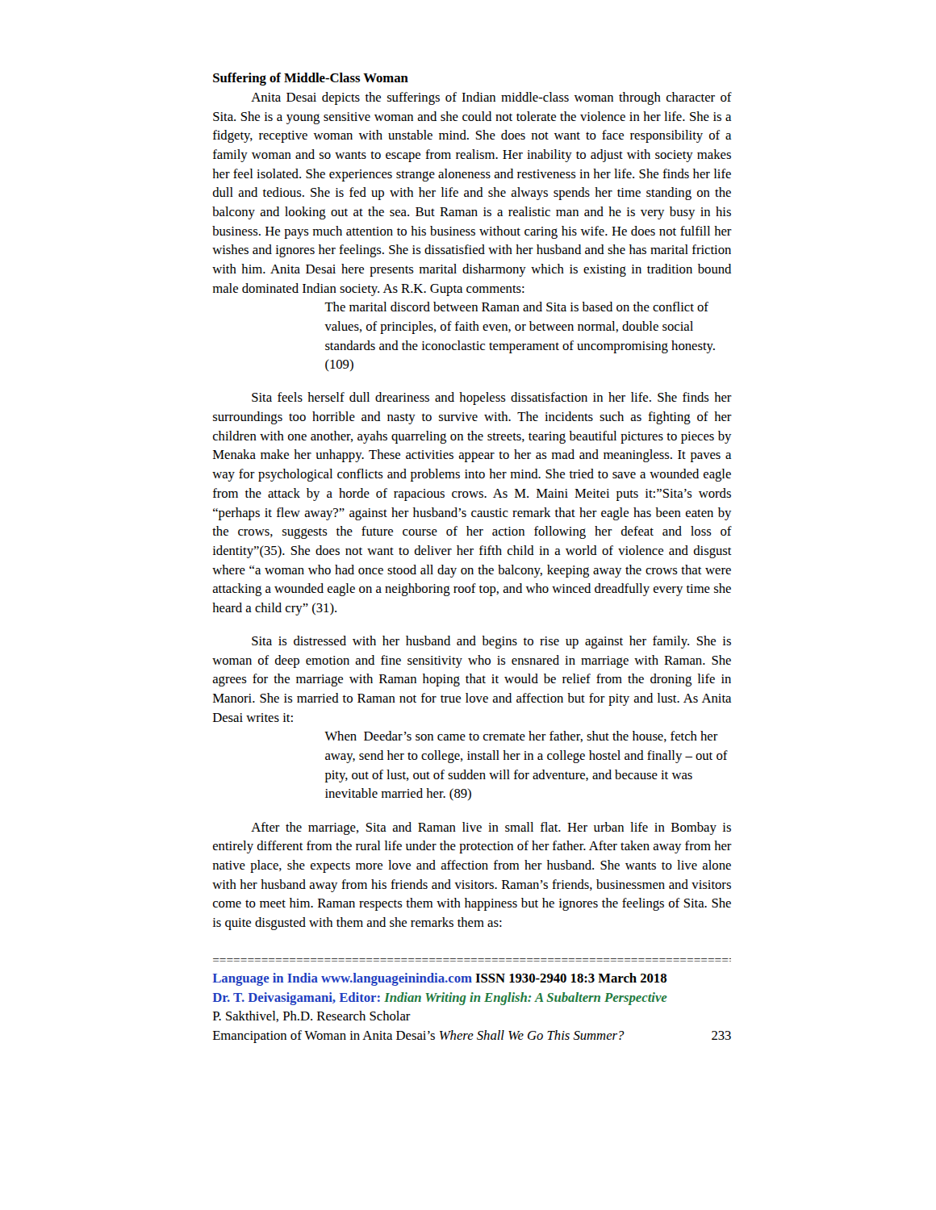Suffering of Middle-Class Woman
Anita Desai depicts the sufferings of Indian middle-class woman through character of Sita. She is a young sensitive woman and she could not tolerate the violence in her life. She is a fidgety, receptive woman with unstable mind. She does not want to face responsibility of a family woman and so wants to escape from realism. Her inability to adjust with society makes her feel isolated. She experiences strange aloneness and restiveness in her life. She finds her life dull and tedious. She is fed up with her life and she always spends her time standing on the balcony and looking out at the sea. But Raman is a realistic man and he is very busy in his business. He pays much attention to his business without caring his wife. He does not fulfill her wishes and ignores her feelings. She is dissatisfied with her husband and she has marital friction with him. Anita Desai here presents marital disharmony which is existing in tradition bound male dominated Indian society. As R.K. Gupta comments:
The marital discord between Raman and Sita is based on the conflict of values, of principles, of faith even, or between normal, double social standards and the iconoclastic temperament of uncompromising honesty. (109)
Sita feels herself dull dreariness and hopeless dissatisfaction in her life. She finds her surroundings too horrible and nasty to survive with. The incidents such as fighting of her children with one another, ayahs quarreling on the streets, tearing beautiful pictures to pieces by Menaka make her unhappy. These activities appear to her as mad and meaningless. It paves a way for psychological conflicts and problems into her mind. She tried to save a wounded eagle from the attack by a horde of rapacious crows. As M. Maini Meitei puts it:”Sita’s words “perhaps it flew away?” against her husband’s caustic remark that her eagle has been eaten by the crows, suggests the future course of her action following her defeat and loss of identity”(35). She does not want to deliver her fifth child in a world of violence and disgust where “a woman who had once stood all day on the balcony, keeping away the crows that were attacking a wounded eagle on a neighboring roof top, and who winced dreadfully every time she heard a child cry” (31).
Sita is distressed with her husband and begins to rise up against her family. She is woman of deep emotion and fine sensitivity who is ensnared in marriage with Raman. She agrees for the marriage with Raman hoping that it would be relief from the droning life in Manori. She is married to Raman not for true love and affection but for pity and lust. As Anita Desai writes it:
When Deedar’s son came to cremate her father, shut the house, fetch her away, send her to college, install her in a college hostel and finally – out of pity, out of lust, out of sudden will for adventure, and because it was inevitable married her. (89)
After the marriage, Sita and Raman live in small flat. Her urban life in Bombay is entirely different from the rural life under the protection of her father. After taken away from her native place, she expects more love and affection from her husband. She wants to live alone with her husband away from his friends and visitors. Raman’s friends, businessmen and visitors come to meet him. Raman respects them with happiness but he ignores the feelings of Sita. She is quite disgusted with them and she remarks them as:
==================================================================================
Language in India www.languageinindia.com ISSN 1930-2940 18:3 March 2018
Dr. T. Deivasigamani, Editor: Indian Writing in English: A Subaltern Perspective
P. Sakthivel, Ph.D. Research Scholar
Emancipation of Woman in Anita Desai’s Where Shall We Go This Summer?233